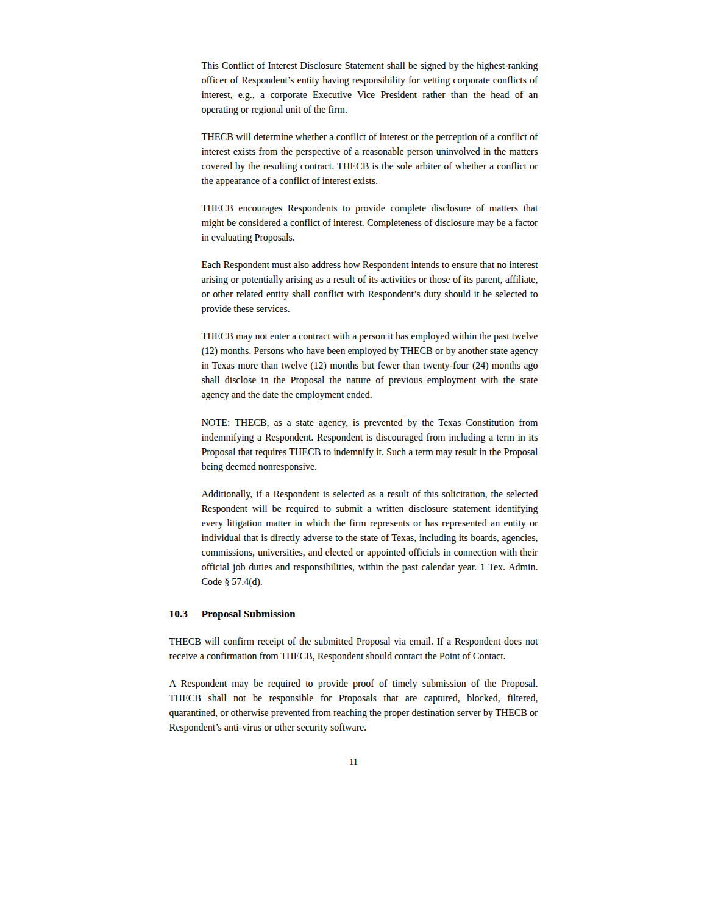This Conflict of Interest Disclosure Statement shall be signed by the highest-ranking officer of Respondent’s entity having responsibility for vetting corporate conflicts of interest, e.g., a corporate Executive Vice President rather than the head of an operating or regional unit of the firm.
THECB will determine whether a conflict of interest or the perception of a conflict of interest exists from the perspective of a reasonable person uninvolved in the matters covered by the resulting contract. THECB is the sole arbiter of whether a conflict or the appearance of a conflict of interest exists.
THECB encourages Respondents to provide complete disclosure of matters that might be considered a conflict of interest. Completeness of disclosure may be a factor in evaluating Proposals.
Each Respondent must also address how Respondent intends to ensure that no interest arising or potentially arising as a result of its activities or those of its parent, affiliate, or other related entity shall conflict with Respondent’s duty should it be selected to provide these services.
THECB may not enter a contract with a person it has employed within the past twelve (12) months. Persons who have been employed by THECB or by another state agency in Texas more than twelve (12) months but fewer than twenty-four (24) months ago shall disclose in the Proposal the nature of previous employment with the state agency and the date the employment ended.
NOTE: THECB, as a state agency, is prevented by the Texas Constitution from indemnifying a Respondent. Respondent is discouraged from including a term in its Proposal that requires THECB to indemnify it. Such a term may result in the Proposal being deemed nonresponsive.
Additionally, if a Respondent is selected as a result of this solicitation, the selected Respondent will be required to submit a written disclosure statement identifying every litigation matter in which the firm represents or has represented an entity or individual that is directly adverse to the state of Texas, including its boards, agencies, commissions, universities, and elected or appointed officials in connection with their official job duties and responsibilities, within the past calendar year. 1 Tex. Admin. Code § 57.4(d).
10.3 Proposal Submission
THECB will confirm receipt of the submitted Proposal via email. If a Respondent does not receive a confirmation from THECB, Respondent should contact the Point of Contact.
A Respondent may be required to provide proof of timely submission of the Proposal. THECB shall not be responsible for Proposals that are captured, blocked, filtered, quarantined, or otherwise prevented from reaching the proper destination server by THECB or Respondent’s anti-virus or other security software.
11